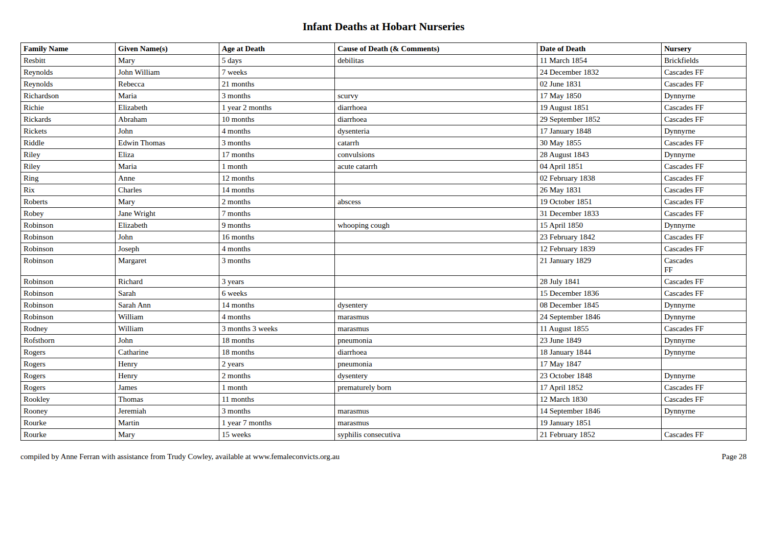Infant Deaths at Hobart Nurseries
| Family Name | Given Name(s) | Age at Death | Cause of Death (& Comments) | Date of Death | Nursery |
| --- | --- | --- | --- | --- | --- |
| Resbitt | Mary | 5 days | debilitas | 11 March 1854 | Brickfields |
| Reynolds | John William | 7 weeks | | 24 December 1832 | Cascades FF |
| Reynolds | Rebecca | 21 months | | 02 June 1831 | Cascades FF |
| Richardson | Maria | 3 months | scurvy | 17 May 1850 | Dynnyrne |
| Richie | Elizabeth | 1 year 2 months | diarrhoea | 19 August 1851 | Cascades FF |
| Rickards | Abraham | 10 months | diarrhoea | 29 September 1852 | Cascades FF |
| Rickets | John | 4 months | dysenteria | 17 January 1848 | Dynnyrne |
| Riddle | Edwin Thomas | 3 months | catarrh | 30 May 1855 | Cascades FF |
| Riley | Eliza | 17 months | convulsions | 28 August 1843 | Dynnyrne |
| Riley | Maria | 1 month | acute catarrh | 04 April 1851 | Cascades FF |
| Ring | Anne | 12 months | | 02 February 1838 | Cascades FF |
| Rix | Charles | 14 months | | 26 May 1831 | Cascades FF |
| Roberts | Mary | 2 months | abscess | 19 October 1851 | Cascades FF |
| Robey | Jane Wright | 7 months | | 31 December 1833 | Cascades FF |
| Robinson | Elizabeth | 9 months | whooping cough | 15 April 1850 | Dynnyrne |
| Robinson | John | 16 months | | 23 February 1842 | Cascades FF |
| Robinson | Joseph | 4 months | | 12 February 1839 | Cascades FF |
| Robinson | Margaret | 3 months | | 21 January 1829 | Cascades FF |
| Robinson | Richard | 3 years | | 28 July 1841 | Cascades FF |
| Robinson | Sarah | 6 weeks | | 15 December 1836 | Cascades FF |
| Robinson | Sarah Ann | 14 months | dysentery | 08 December 1845 | Dynnyrne |
| Robinson | William | 4 months | marasmus | 24 September 1846 | Dynnyrne |
| Rodney | William | 3 months 3 weeks | marasmus | 11 August 1855 | Cascades FF |
| Rofsthorn | John | 18 months | pneumonia | 23 June 1849 | Dynnyrne |
| Rogers | Catharine | 18 months | diarrhoea | 18 January 1844 | Dynnyrne |
| Rogers | Henry | 2 years | pneumonia | 17 May 1847 | |
| Rogers | Henry | 2 months | dysentery | 23 October 1848 | Dynnyrne |
| Rogers | James | 1 month | prematurely born | 17 April 1852 | Cascades FF |
| Rookley | Thomas | 11 months | | 12 March 1830 | Cascades FF |
| Rooney | Jeremiah | 3 months | marasmus | 14 September 1846 | Dynnyrne |
| Rourke | Martin | 1 year 7 months | marasmus | 19 January 1851 | |
| Rourke | Mary | 15 weeks | syphilis consecutiva | 21 February 1852 | Cascades FF |
compiled by Anne Ferran with assistance from Trudy Cowley, available at www.femaleconvicts.org.au Page 28